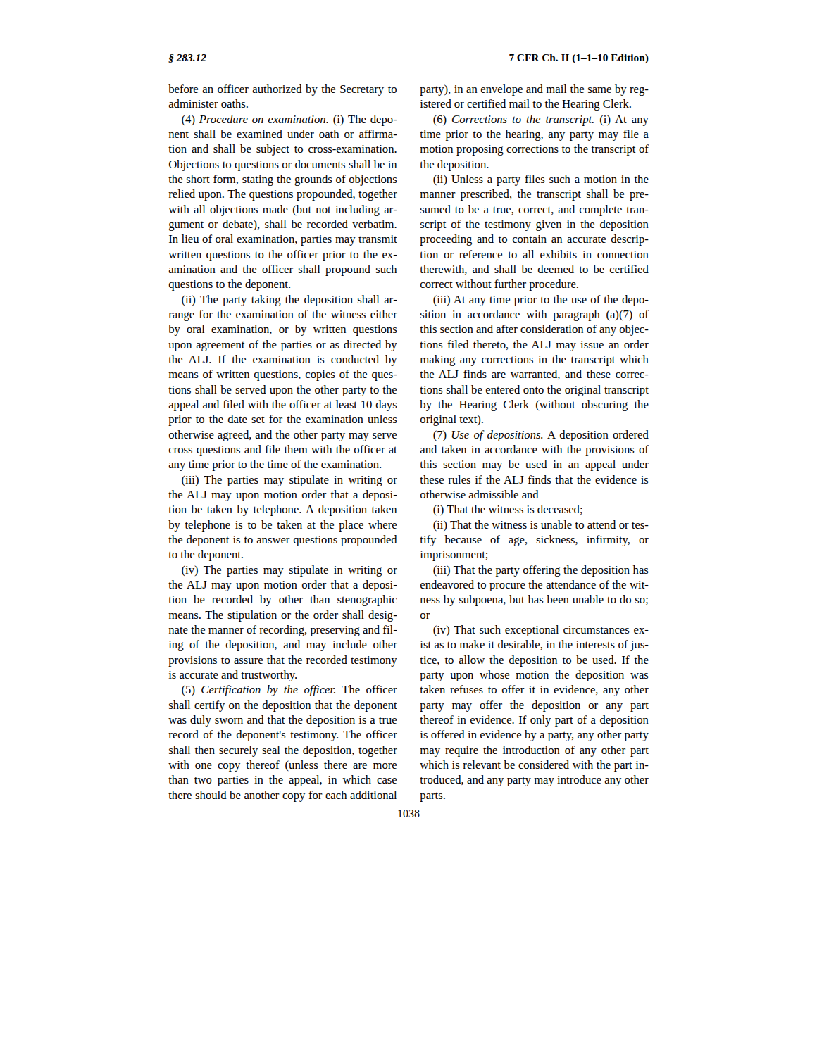§ 283.12 7 CFR Ch. II (1–1–10 Edition)
before an officer authorized by the Secretary to administer oaths.
(4) Procedure on examination. (i) The deponent shall be examined under oath or affirmation and shall be subject to cross-examination. Objections to questions or documents shall be in the short form, stating the grounds of objections relied upon. The questions propounded, together with all objections made (but not including argument or debate), shall be recorded verbatim. In lieu of oral examination, parties may transmit written questions to the officer prior to the examination and the officer shall propound such questions to the deponent.
(ii) The party taking the deposition shall arrange for the examination of the witness either by oral examination, or by written questions upon agreement of the parties or as directed by the ALJ. If the examination is conducted by means of written questions, copies of the questions shall be served upon the other party to the appeal and filed with the officer at least 10 days prior to the date set for the examination unless otherwise agreed, and the other party may serve cross questions and file them with the officer at any time prior to the time of the examination.
(iii) The parties may stipulate in writing or the ALJ may upon motion order that a deposition be taken by telephone. A deposition taken by telephone is to be taken at the place where the deponent is to answer questions propounded to the deponent.
(iv) The parties may stipulate in writing or the ALJ may upon motion order that a deposition be recorded by other than stenographic means. The stipulation or the order shall designate the manner of recording, preserving and filing of the deposition, and may include other provisions to assure that the recorded testimony is accurate and trustworthy.
(5) Certification by the officer. The officer shall certify on the deposition that the deponent was duly sworn and that the deposition is a true record of the deponent's testimony. The officer shall then securely seal the deposition, together with one copy thereof (unless there are more than two parties in the appeal, in which case there should be another copy for each additional party), in an envelope and mail the same by registered or certified mail to the Hearing Clerk.
(6) Corrections to the transcript. (i) At any time prior to the hearing, any party may file a motion proposing corrections to the transcript of the deposition.
(ii) Unless a party files such a motion in the manner prescribed, the transcript shall be presumed to be a true, correct, and complete transcript of the testimony given in the deposition proceeding and to contain an accurate description or reference to all exhibits in connection therewith, and shall be deemed to be certified correct without further procedure.
(iii) At any time prior to the use of the deposition in accordance with paragraph (a)(7) of this section and after consideration of any objections filed thereto, the ALJ may issue an order making any corrections in the transcript which the ALJ finds are warranted, and these corrections shall be entered onto the original transcript by the Hearing Clerk (without obscuring the original text).
(7) Use of depositions. A deposition ordered and taken in accordance with the provisions of this section may be used in an appeal under these rules if the ALJ finds that the evidence is otherwise admissible and
(i) That the witness is deceased;
(ii) That the witness is unable to attend or testify because of age, sickness, infirmity, or imprisonment;
(iii) That the party offering the deposition has endeavored to procure the attendance of the witness by subpoena, but has been unable to do so; or
(iv) That such exceptional circumstances exist as to make it desirable, in the interests of justice, to allow the deposition to be used. If the party upon whose motion the deposition was taken refuses to offer it in evidence, any other party may offer the deposition or any part thereof in evidence. If only part of a deposition is offered in evidence by a party, any other party may require the introduction of any other part which is relevant be considered with the part introduced, and any party may introduce any other parts.
1038